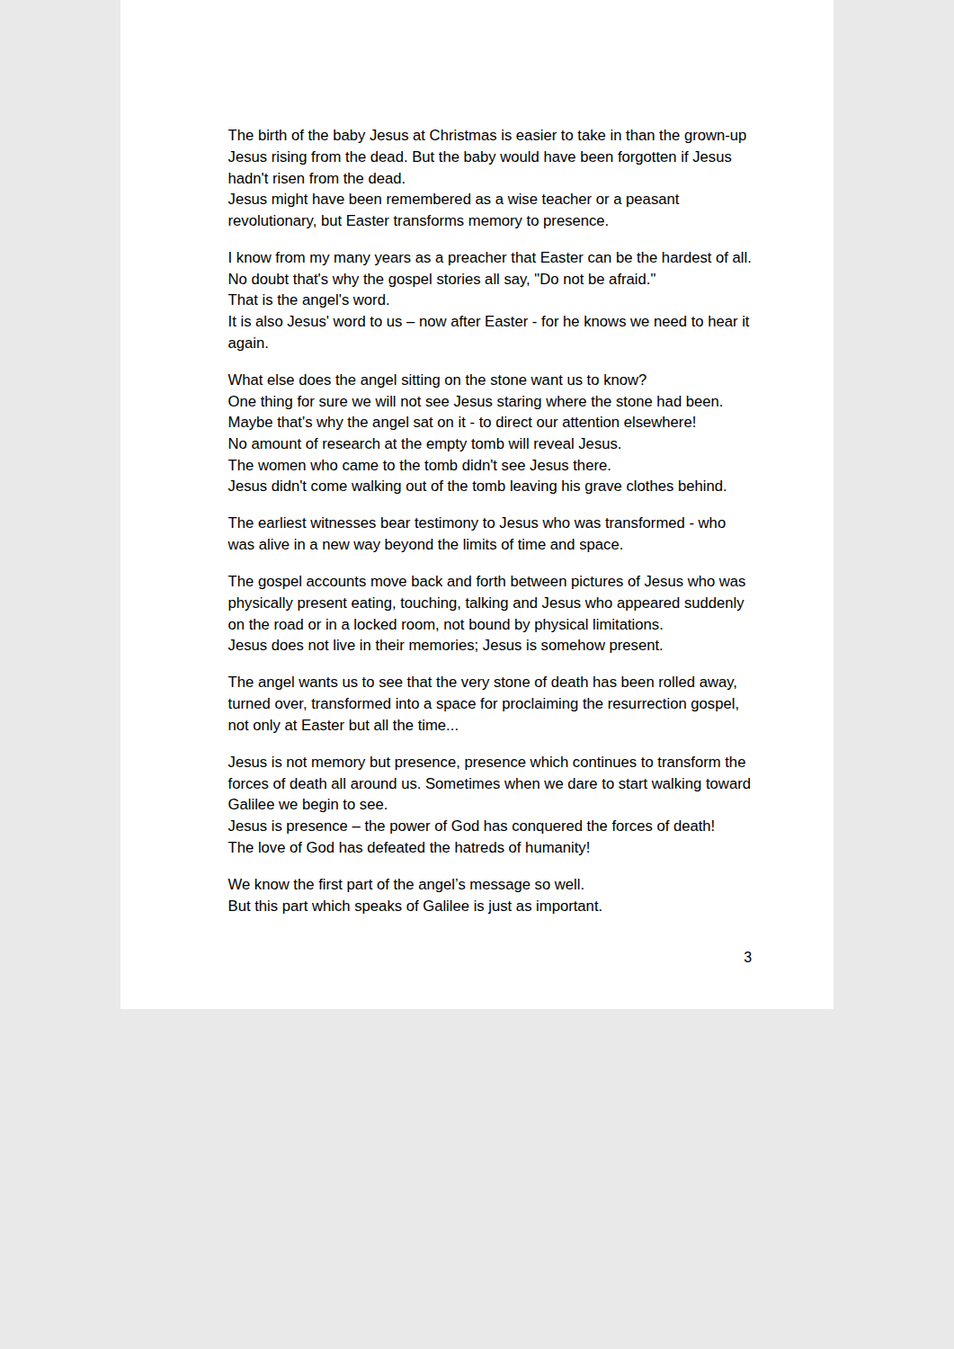The birth of the baby Jesus at Christmas is easier to take in than the grown-up Jesus rising from the dead. But the baby would have been forgotten if Jesus hadn't risen from the dead.
Jesus might have been remembered as a wise teacher or a peasant revolutionary, but Easter transforms memory to presence.
I know from my many years as a preacher that Easter can be the hardest of all.
No doubt that's why the gospel stories all say, "Do not be afraid."
That is the angel's word.
It is also Jesus' word to us – now after Easter - for he knows we need to hear it again.
What else does the angel sitting on the stone want us to know?
One thing for sure we will not see Jesus staring where the stone had been.
Maybe that's why the angel sat on it - to direct our attention elsewhere!
No amount of research at the empty tomb will reveal Jesus.
The women who came to the tomb didn't see Jesus there.
Jesus didn't come walking out of the tomb leaving his grave clothes behind.
The earliest witnesses bear testimony to Jesus who was transformed - who was alive in a new way beyond the limits of time and space.
The gospel accounts move back and forth between pictures of Jesus who was physically present eating, touching, talking and Jesus who appeared suddenly on the road or in a locked room, not bound by physical limitations.
Jesus does not live in their memories; Jesus is somehow present.
The angel wants us to see that the very stone of death has been rolled away, turned over, transformed into a space for proclaiming the resurrection gospel, not only at Easter but all the time...
Jesus is not memory but presence, presence which continues to transform the forces of death all around us. Sometimes when we dare to start walking toward Galilee we begin to see.
Jesus is presence – the power of God has conquered the forces of death!
The love of God has defeated the hatreds of humanity!
We know the first part of the angel’s message so well.
But this part which speaks of Galilee is just as important.
3